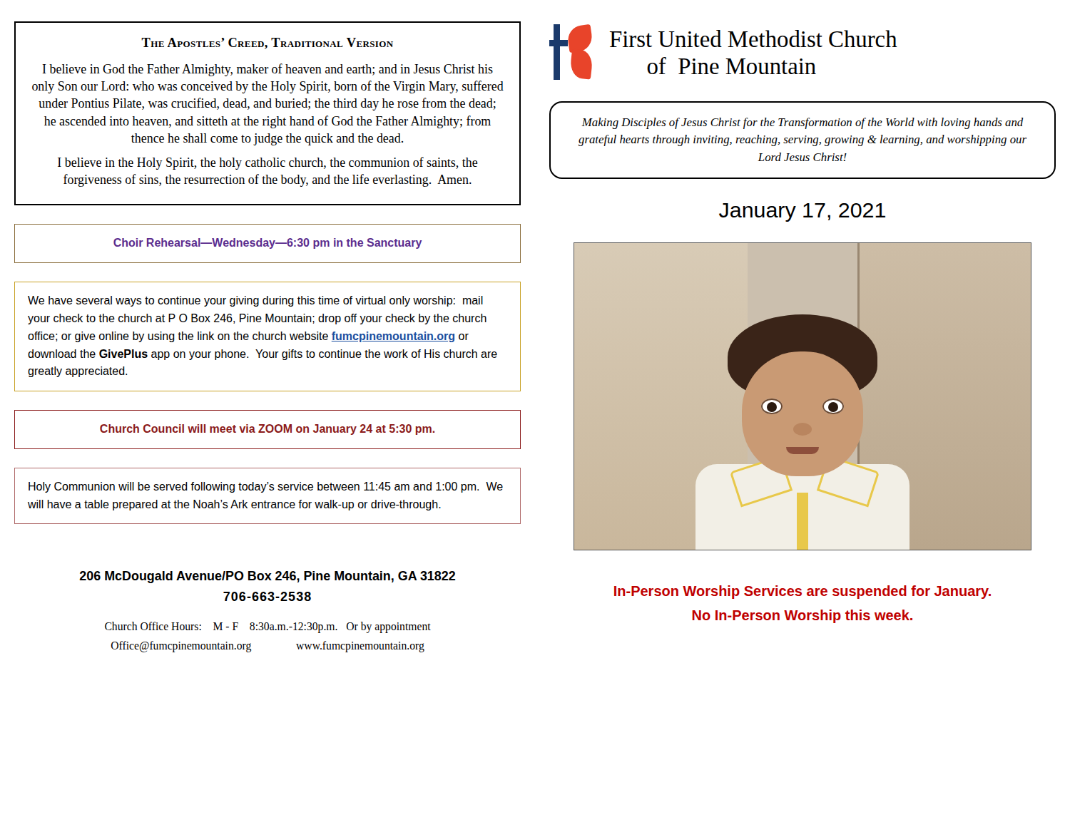The Apostles’ Creed, Traditional Version
I believe in God the Father Almighty, maker of heaven and earth; and in Jesus Christ his only Son our Lord: who was conceived by the Holy Spirit, born of the Virgin Mary, suffered under Pontius Pilate, was crucified, dead, and buried; the third day he rose from the dead; he ascended into heaven, and sitteth at the right hand of God the Father Almighty; from thence he shall come to judge the quick and the dead.
I believe in the Holy Spirit, the holy catholic church, the communion of saints, the forgiveness of sins, the resurrection of the body, and the life everlasting. Amen.
Choir Rehearsal—Wednesday—6:30 pm in the Sanctuary
We have several ways to continue your giving during this time of virtual only worship: mail your check to the church at P O Box 246, Pine Mountain; drop off your check by the church office; or give online by using the link on the church website fumcpinemountain.org or download the GivePlus app on your phone. Your gifts to continue the work of His church are greatly appreciated.
Church Council will meet via ZOOM on January 24 at 5:30 pm.
Holy Communion will be served following today’s service between 11:45 am and 1:00 pm. We will have a table prepared at the Noah’s Ark entrance for walk-up or drive-through.
206 McDougald Avenue/PO Box 246, Pine Mountain, GA 31822
706-663-2538
Church Office Hours: M - F 8:30a.m.-12:30p.m. Or by appointment
Office@fumcpinemountain.org www.fumcpinemountain.org
First United Methodist Church of Pine Mountain
Making Disciples of Jesus Christ for the Transformation of the World with loving hands and grateful hearts through inviting, reaching, serving, growing & learning, and worshipping our Lord Jesus Christ!
January 17, 2021
In-Person Worship Services are suspended for January.
No In-Person Worship this week.